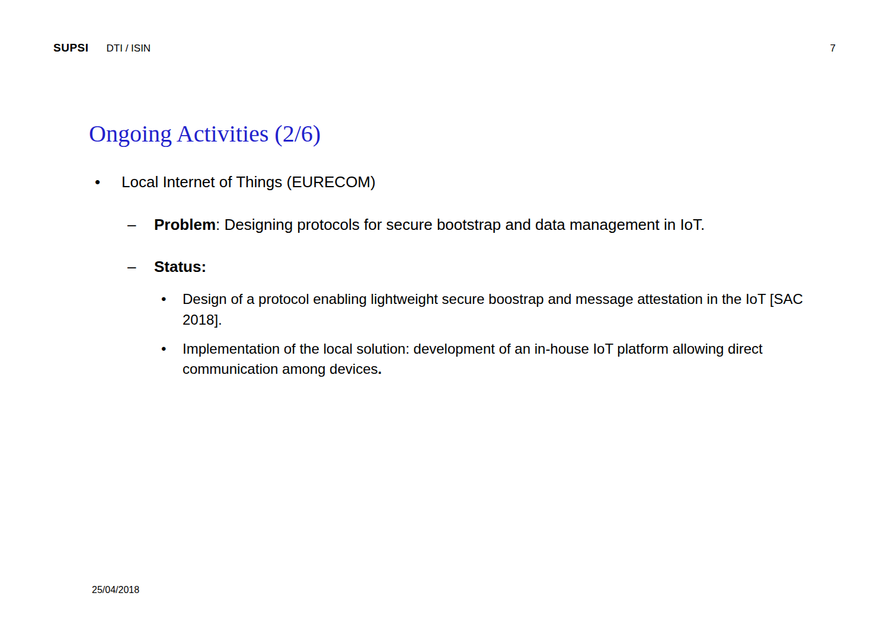SUPSI DTI / ISIN 7
Ongoing Activities (2/6)
Local Internet of Things (EURECOM)
Problem: Designing protocols for secure bootstrap and data management in IoT.
Status:
Design of a protocol enabling lightweight secure boostrap and message attestation in the IoT [SAC 2018].
Implementation of the local solution: development of an in-house IoT platform allowing direct communication among devices.
25/04/2018